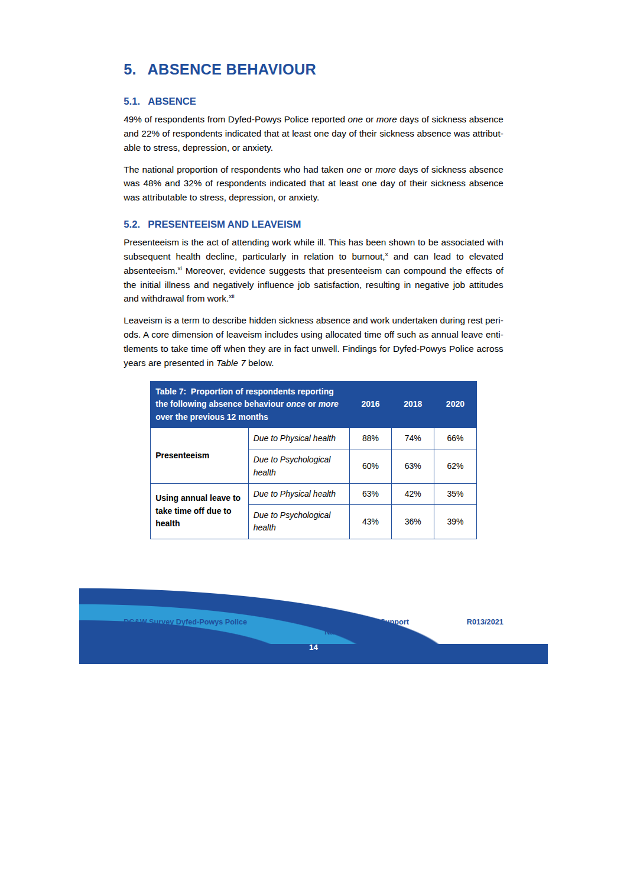5. ABSENCE BEHAVIOUR
5.1. ABSENCE
49% of respondents from Dyfed-Powys Police reported one or more days of sickness absence and 22% of respondents indicated that at least one day of their sickness absence was attributable to stress, depression, or anxiety.
The national proportion of respondents who had taken one or more days of sickness absence was 48% and 32% of respondents indicated that at least one day of their sickness absence was attributable to stress, depression, or anxiety.
5.2. PRESENTEEISM AND LEAVEISM
Presenteeism is the act of attending work while ill. This has been shown to be associated with subsequent health decline, particularly in relation to burnout,x and can lead to elevated absenteeism.xi Moreover, evidence suggests that presenteeism can compound the effects of the initial illness and negatively influence job satisfaction, resulting in negative job attitudes and withdrawal from work.xii
Leaveism is a term to describe hidden sickness absence and work undertaken during rest periods. A core dimension of leaveism includes using allocated time off such as annual leave entitlements to take time off when they are in fact unwell. Findings for Dyfed-Powys Police across years are presented in Table 7 below.
| Table 7: Proportion of respondents reporting the following absence behaviour once or more over the previous 12 months | 2016 | 2018 | 2020 |
| --- | --- | --- | --- |
| Presenteeism | Due to Physical health | 88% | 74% | 66% |
| Due to Psychological health | 60% | 63% | 62% |
| Using annual leave to take time off due to health | Due to Physical health | 63% | 42% | 35% |
| Due to Psychological health | 43% | 36% | 39% |
DC&W Survey Dyfed-Powys Police
Research and Policy Support
Natalie Wellington
R013/2021
14